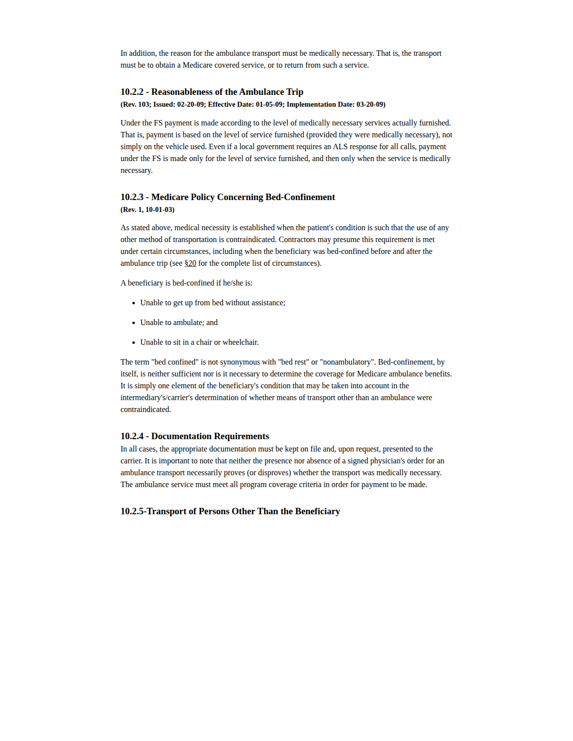In addition, the reason for the ambulance transport must be medically necessary. That is, the transport must be to obtain a Medicare covered service, or to return from such a service.
10.2.2 - Reasonableness of the Ambulance Trip
(Rev. 103; Issued: 02-20-09; Effective Date: 01-05-09; Implementation Date: 03-20-09)
Under the FS payment is made according to the level of medically necessary services actually furnished. That is, payment is based on the level of service furnished (provided they were medically necessary), not simply on the vehicle used. Even if a local government requires an ALS response for all calls, payment under the FS is made only for the level of service furnished, and then only when the service is medically necessary.
10.2.3 - Medicare Policy Concerning Bed-Confinement
(Rev. 1, 10-01-03)
As stated above, medical necessity is established when the patient's condition is such that the use of any other method of transportation is contraindicated. Contractors may presume this requirement is met under certain circumstances, including when the beneficiary was bed-confined before and after the ambulance trip (see §20 for the complete list of circumstances).
A beneficiary is bed-confined if he/she is:
Unable to get up from bed without assistance;
Unable to ambulate; and
Unable to sit in a chair or wheelchair.
The term "bed confined" is not synonymous with "bed rest" or "nonambulatory". Bed-confinement, by itself, is neither sufficient nor is it necessary to determine the coverage for Medicare ambulance benefits. It is simply one element of the beneficiary's condition that may be taken into account in the intermediary's/carrier's determination of whether means of transport other than an ambulance were contraindicated.
10.2.4 - Documentation Requirements
In all cases, the appropriate documentation must be kept on file and, upon request, presented to the carrier. It is important to note that neither the presence nor absence of a signed physician's order for an ambulance transport necessarily proves (or disproves) whether the transport was medically necessary. The ambulance service must meet all program coverage criteria in order for payment to be made.
10.2.5-Transport of Persons Other Than the Beneficiary